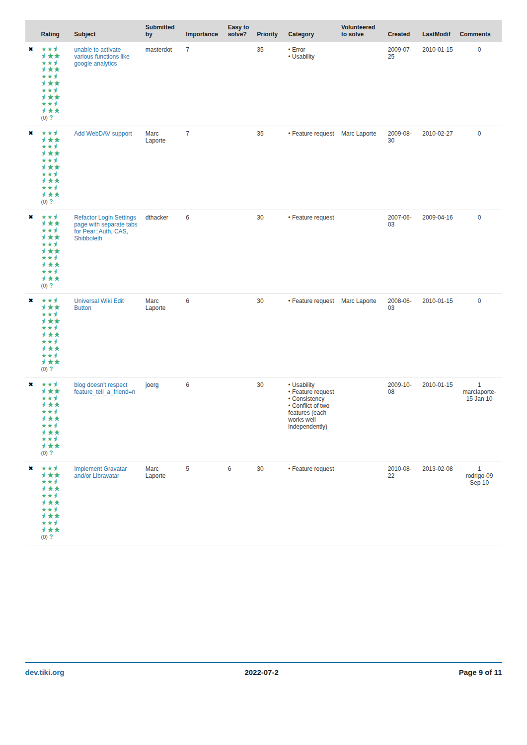| | Rating | Subject | Submitted by | Importance | Easy to solve? | Priority | Category | Volunteered to solve | Created | LastModif | Comments |
| --- | --- | --- | --- | --- | --- | --- | --- | --- | --- | --- | --- |
| ✖ | ★★⯨ ⯨★★ ★★⯨ ⯨★★ ★★⯨ ⯨★★ ★★⯨ ⯨★★ ★★⯨ ⯨★★ (0) ? | unable to activate various functions like google analytics | masterdot | 7 | | 35 | Error Usability | | 2009-07-25 | 2010-01-15 | 0 |
| ✖ | ★★⯨ ⯨★★ ★★⯨ ⯨★★ ★★⯨ ⯨★★ ★★⯨ ⯨★★ ★★⯨ ⯨★★ (0) ? | Add WebDAV support | Marc Laporte | 7 | | 35 | Feature request | Marc Laporte | 2009-08-30 | 2010-02-27 | 0 |
| ✖ | ★★⯨ ⯨★★ ★★⯨ ⯨★★ ★★⯨ ⯨★★ ★★⯨ ⯨★★ ★★⯨ ⯨★★ (0) ? | Refactor Login Settings page with separate tabs for Pear::Auth, CAS, Shibboleth | dthacker | 6 | | 30 | Feature request | | 2007-06-03 | 2009-04-16 | 0 |
| ✖ | ★★⯨ ⯨★★ ★★⯨ ⯨★★ ★★⯨ ⯨★★ ★★⯨ ⯨★★ ★★⯨ ⯨★★ (0) ? | Universal Wiki Edit Button | Marc Laporte | 6 | | 30 | Feature request | Marc Laporte | 2008-06-03 | 2010-01-15 | 0 |
| ✖ | ★★⯨ ⯨★★ ★★⯨ ⯨★★ ★★⯨ ⯨★★ ★★⯨ ⯨★★ ★★⯨ ⯨★★ (0) ? | blog doesn't respect feature_tell_a_friend=n | joerg | 6 | | 30 | Usability Feature request Consistency Conflict of two features (each works well independently) | | 2009-10-08 | 2010-01-15 | 1 marclaporte-15 Jan 10 |
| ✖ | ★★⯨ ⯨★★ ★★⯨ ⯨★★ ★★⯨ ⯨★★ ★★⯨ ⯨★★ ★★⯨ ⯨★★ (0) ? | Implement Gravatar and/or Libravatar | Marc Laporte | 5 | 6 | 30 | Feature request | | 2010-08-22 | 2013-02-08 | 1 rodrigo-09 Sep 10 |
dev.tiki.org
2022-07-2
Page 9 of 11